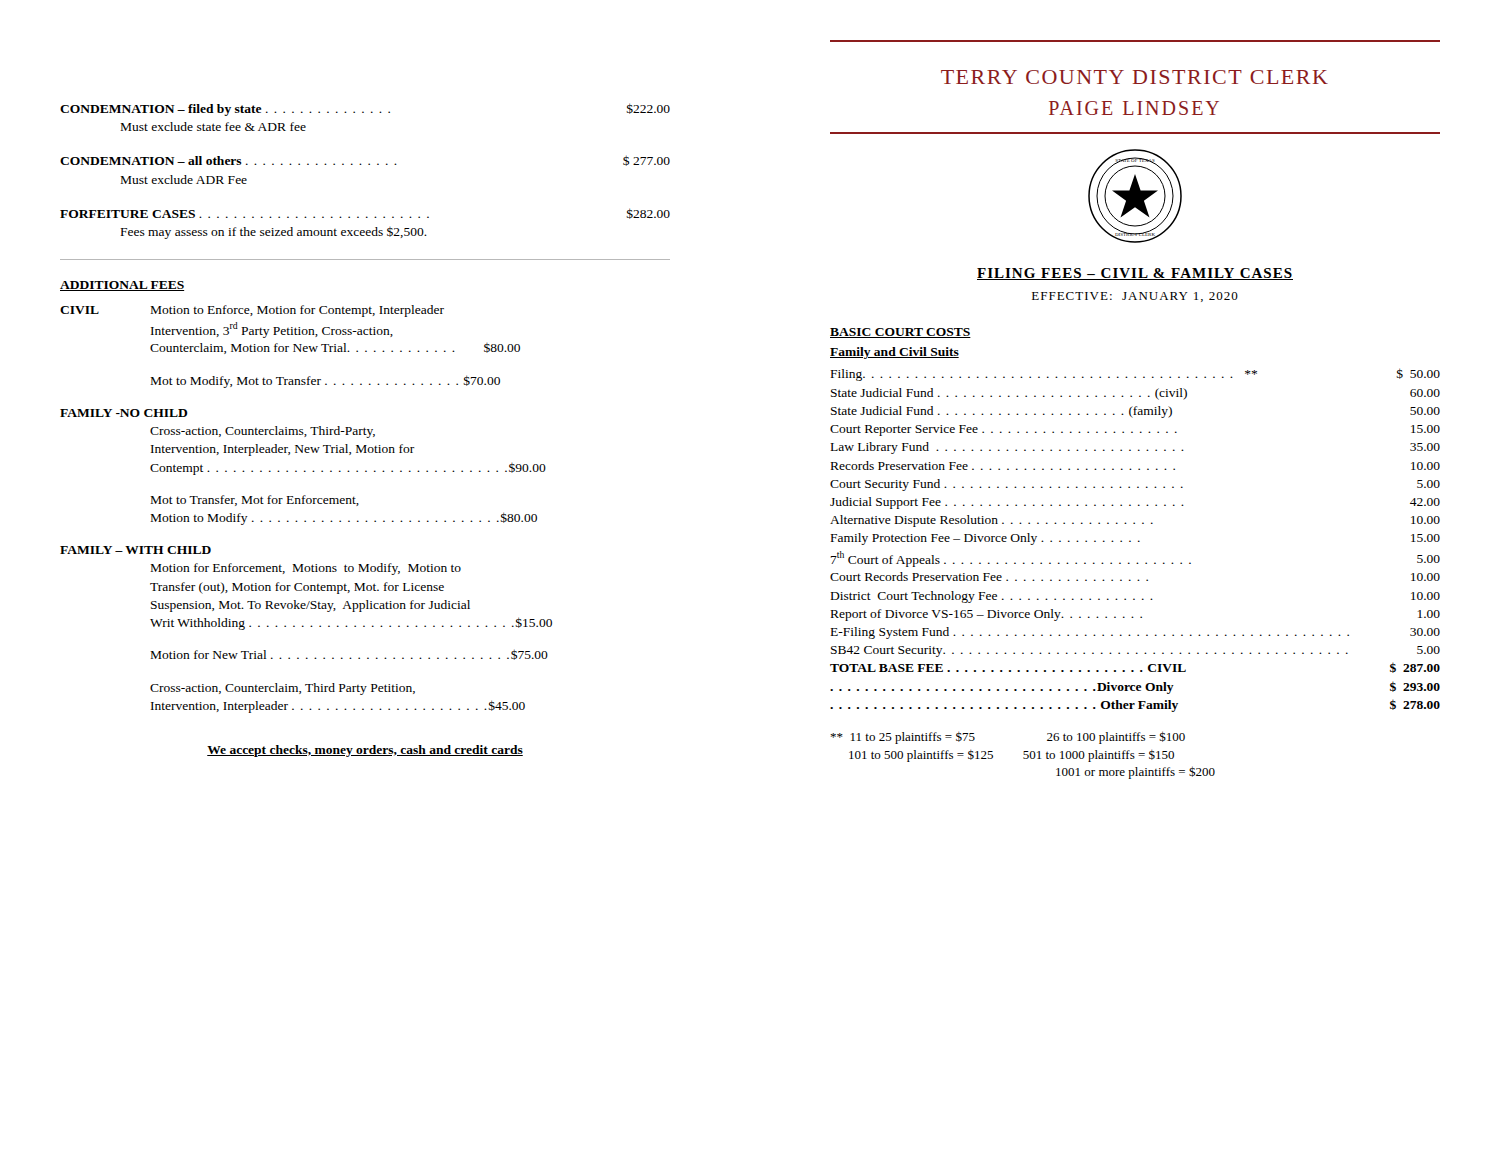| CONDEMNATION – filed by state . . . . . . . . . . . . . . . | $222.00 |
Must exclude state fee & ADR fee
| CONDEMNATION – all others . . . . . . . . . . . . . . . . . . | $ 277.00 |
Must exclude ADR Fee
| FORFEITURE CASES . . . . . . . . . . . . . . . . . . . . . . . . . . . | $282.00 |
Fees may assess on if the seized amount exceeds $2,500.
ADDITIONAL FEES
| CIVIL | Motion to Enforce, Motion for Contempt, Interpleader Intervention, 3 rd Party Petition, Cross-action, Counterclaim, Motion for New Trial . . . . . . . . . . . . . $80.00 |
Mot to Modify, Mot to Transfer . . . . . . . . . . . . . . . . $70.00
FAMILY -NO CHILD
Cross-action, Counterclaims, Third-Party,
Intervention, Interpleader, New Trial, Motion for
Contempt . . . . . . . . . . . . . . . . . . . . . . . . . . . . . . . . . . .$90.00
Mot to Transfer, Mot for Enforcement,
Motion to Modify . . . . . . . . . . . . . . . . . . . . . . . . . . . . .$80.00
FAMILY – WITH CHILD
Motion for Enforcement, Motions to Modify, Motion to
Transfer (out), Motion for Contempt, Mot. for License
Suspension, Mot. To Revoke/Stay, Application for Judicial
Writ Withholding . . . . . . . . . . . . . . . . . . . . . . . . . . . . . . .$15.00
Motion for New Trial . . . . . . . . . . . . . . . . . . . . . . . . . . . .$75.00
Cross-action, Counterclaim, Third Party Petition,
Intervention, Interpleader . . . . . . . . . . . . . . . . . . . . . . .$45.00
We accept checks, money orders, cash and credit cards
Terry County District Clerk
Paige Lindsey
STATE OF TEXAS DISTRICT CLERK
FILING FEES – CIVIL & FAMILY CASES
EFFECTIVE: JANUARY 1, 2020
BASIC COURT COSTS
Family and Civil Suits
| Filing . . . . . . . . . . . . . . . . . . . . . . . . . . . . . . . . . . . . . . . . . . . ** | $ 50.00 |
| State Judicial Fund . . . . . . . . . . . . . . . . . . . . . . . . . (civil) | 60.00 |
| State Judicial Fund . . . . . . . . . . . . . . . . . . . . . . (family) | 50.00 |
| Court Reporter Service Fee . . . . . . . . . . . . . . . . . . . . . . . | 15.00 |
| Law Library Fund . . . . . . . . . . . . . . . . . . . . . . . . . . . . . | 35.00 |
| Records Preservation Fee . . . . . . . . . . . . . . . . . . . . . . . . | 10.00 |
| Court Security Fund . . . . . . . . . . . . . . . . . . . . . . . . . . . . | 5.00 |
| Judicial Support Fee . . . . . . . . . . . . . . . . . . . . . . . . . . . . | 42.00 |
| Alternative Dispute Resolution . . . . . . . . . . . . . . . . . . | 10.00 |
| Family Protection Fee – Divorce Only . . . . . . . . . . . . | 15.00 |
| 7 th Court of Appeals . . . . . . . . . . . . . . . . . . . . . . . . . . . . . | 5.00 |
| Court Records Preservation Fee . . . . . . . . . . . . . . . . . | 10.00 |
| District Court Technology Fee . . . . . . . . . . . . . . . . . . | 10.00 |
| Report of Divorce VS-165 – Divorce Only . . . . . . . . . . | 1.00 |
| E-Filing System Fund . . . . . . . . . . . . . . . . . . . . . . . . . . . . . . . . . . . . . . . . . . . . . . | 30.00 |
| SB42 Court Security . . . . . . . . . . . . . . . . . . . . . . . . . . . . . . . . . . . . . . . . . . . . . . . | 5.00 |
| TOTAL BASE FEE . . . . . . . . . . . . . . . . . . . . . . . CIVIL | $ 287.00 |
| . . . . . . . . . . . . . . . . . . . . . . . . . . . . . . . Divorce Only | $ 293.00 |
| . . . . . . . . . . . . . . . . . . . . . . . . . . . . . . . Other Family | $ 278.00 |
** 11 to 25 plaintiffs = $75 26 to 100 plaintiffs = $100 101 to 500 plaintiffs = $125 501 to 1000 plaintiffs = $150 1001 or more plaintiffs = $200